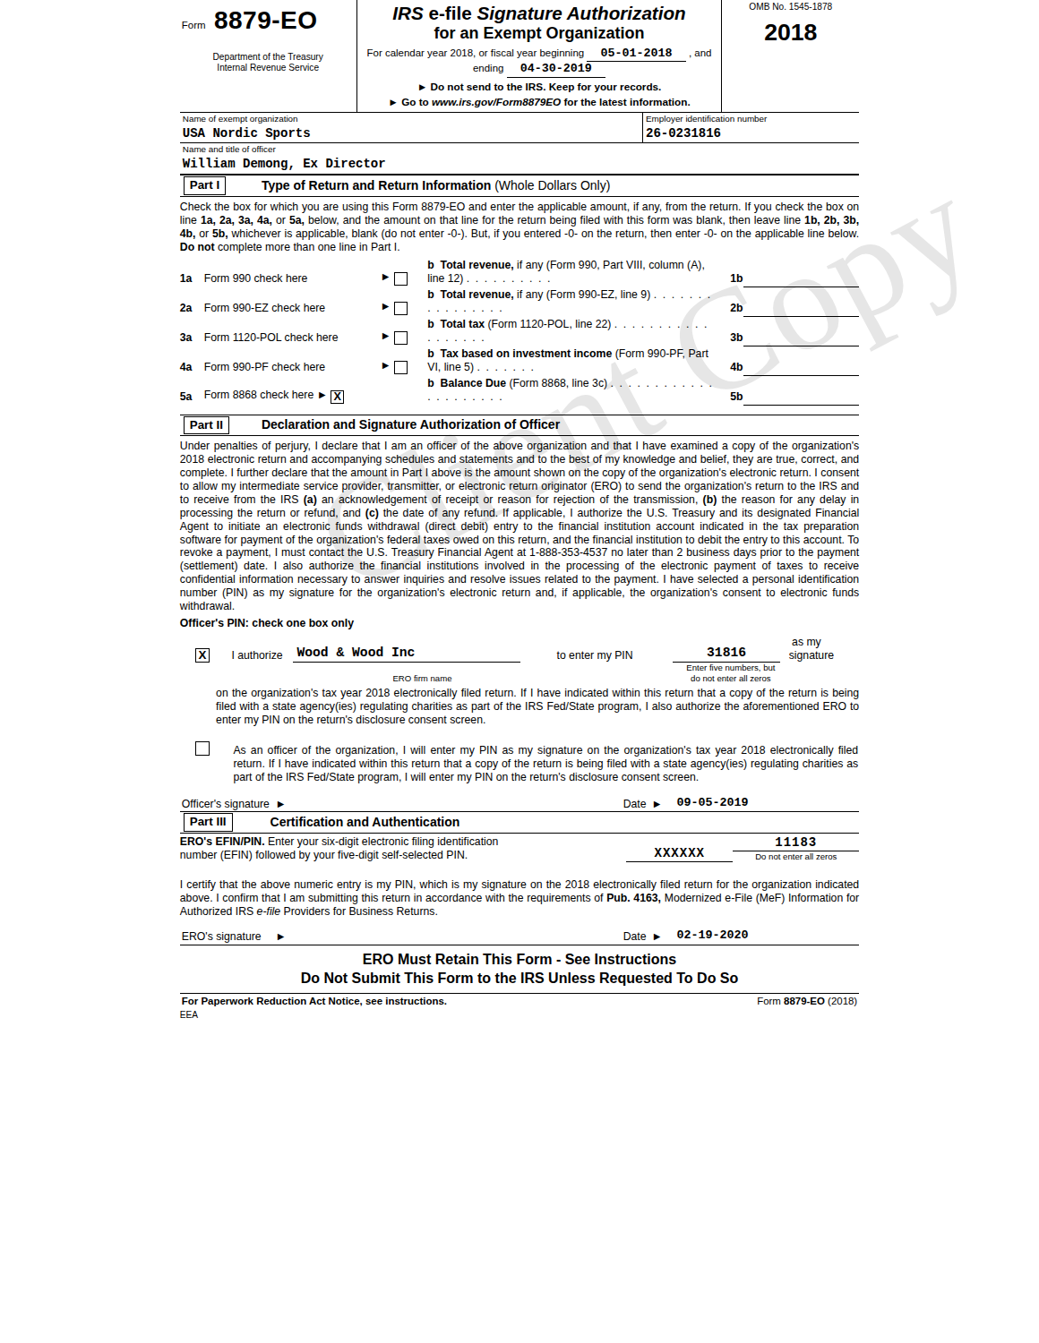Client Copy
| Form 8879-EO Department of the Treasury Internal Revenue Service | IRS e-file Signature Authorization for an Exempt Organization For calendar year 2018, or fiscal year beginning 05-01-2018 , and ending 04-30-2019 ► Do not send to the IRS. Keep for your records. ► Go to www.irs.gov/Form8879EO for the latest information. | OMB No. 1545-1878 2018 |
| Name of exempt organization USA Nordic Sports | Employer identification number 26-0231816 |
| Name and title of officer William Demong, Ex Director |
| Part I | Type of Return and Return Information (Whole Dollars Only) |
Check the box for which you are using this Form 8879-EO and enter the applicable amount, if any, from the return. If you check the box on line 1a, 2a, 3a, 4a, or 5a, below, and the amount on that line for the return being filed with this form was blank, then leave line 1b, 2b, 3b, 4b, or 5b, whichever is applicable, blank (do not enter -0-). But, if you entered -0- on the return, then enter -0- on the applicable line below. Do not complete more than one line in Part I.
| 1a | Form 990 check here | ► | b Total revenue, if any (Form 990, Part VIII, column (A), line 12) . . . . . . . . . . | 1b | |
| 2a | Form 990-EZ check here | ► | b Total revenue, if any (Form 990-EZ, line 9) . . . . . . . . . . . . . . . . | 2b | |
| 3a | Form 1120-POL check here | ► | b Total tax (Form 1120-POL, line 22) . . . . . . . . . . . . . . . . . . | 3b | |
| 4a | Form 990-PF check here | ► | b Tax based on investment income (Form 990-PF, Part VI, line 5) . . . . . . . | 4b | |
| 5a | Form 8868 check here ► X | b Balance Due (Form 8868, line 3c) . . . . . . . . . . . . . . . . . . . . . | 5b | |
| Part II | Declaration and Signature Authorization of Officer |
Under penalties of perjury, I declare that I am an officer of the above organization and that I have examined a copy of the organization's 2018 electronic return and accompanying schedules and statements and to the best of my knowledge and belief, they are true, correct, and complete. I further declare that the amount in Part I above is the amount shown on the copy of the organization's electronic return. I consent to allow my intermediate service provider, transmitter, or electronic return originator (ERO) to send the organization's return to the IRS and to receive from the IRS (a) an acknowledgement of receipt or reason for rejection of the transmission, (b) the reason for any delay in processing the return or refund, and (c) the date of any refund. If applicable, I authorize the U.S. Treasury and its designated Financial Agent to initiate an electronic funds withdrawal (direct debit) entry to the financial institution account indicated in the tax preparation software for payment of the organization's federal taxes owed on this return, and the financial institution to debit the entry to this account. To revoke a payment, I must contact the U.S. Treasury Financial Agent at 1-888-353-4537 no later than 2 business days prior to the payment (settlement) date. I also authorize the financial institutions involved in the processing of the electronic payment of taxes to receive confidential information necessary to answer inquiries and resolve issues related to the payment. I have selected a personal identification number (PIN) as my signature for the organization's electronic return and, if applicable, the organization's consent to electronic funds withdrawal.
Officer's PIN: check one box only
| X | I authorize | Wood & Wood Inc | to enter my PIN | 31816 | as my signature |
| | | ERO firm name | | Enter five numbers, but do not enter all zeros | |
on the organization's tax year 2018 electronically filed return. If I have indicated within this return that a copy of the return is being filed with a state agency(ies) regulating charities as part of the IRS Fed/State program, I also authorize the aforementioned ERO to enter my PIN on the return's disclosure consent screen.
| | As an officer of the organization, I will enter my PIN as my signature on the organization's tax year 2018 electronically filed return. If I have indicated within this return that a copy of the return is being filed with a state agency(ies) regulating charities as part of the IRS Fed/State program, I will enter my PIN on the return's disclosure consent screen. |
| Officer's signature | ► | | Date | ► | 09-05-2019 |
| Part III | Certification and Authentication |
| ERO's EFIN/PIN. Enter your six-digit electronic filing identification number (EFIN) followed by your five-digit self-selected PIN. | XXXXXX | 11183 Do not enter all zeros |
I certify that the above numeric entry is my PIN, which is my signature on the 2018 electronically filed return for the organization indicated above. I confirm that I am submitting this return in accordance with the requirements of Pub. 4163, Modernized e-File (MeF) Information for Authorized IRS e-file Providers for Business Returns.
| ERO's signature | ► | | Date | ► | 02-19-2020 |
ERO Must Retain This Form - See Instructions
Do Not Submit This Form to the IRS Unless Requested To Do So
| For Paperwork Reduction Act Notice, see instructions. | Form 8879-EO (2018) |
EEA